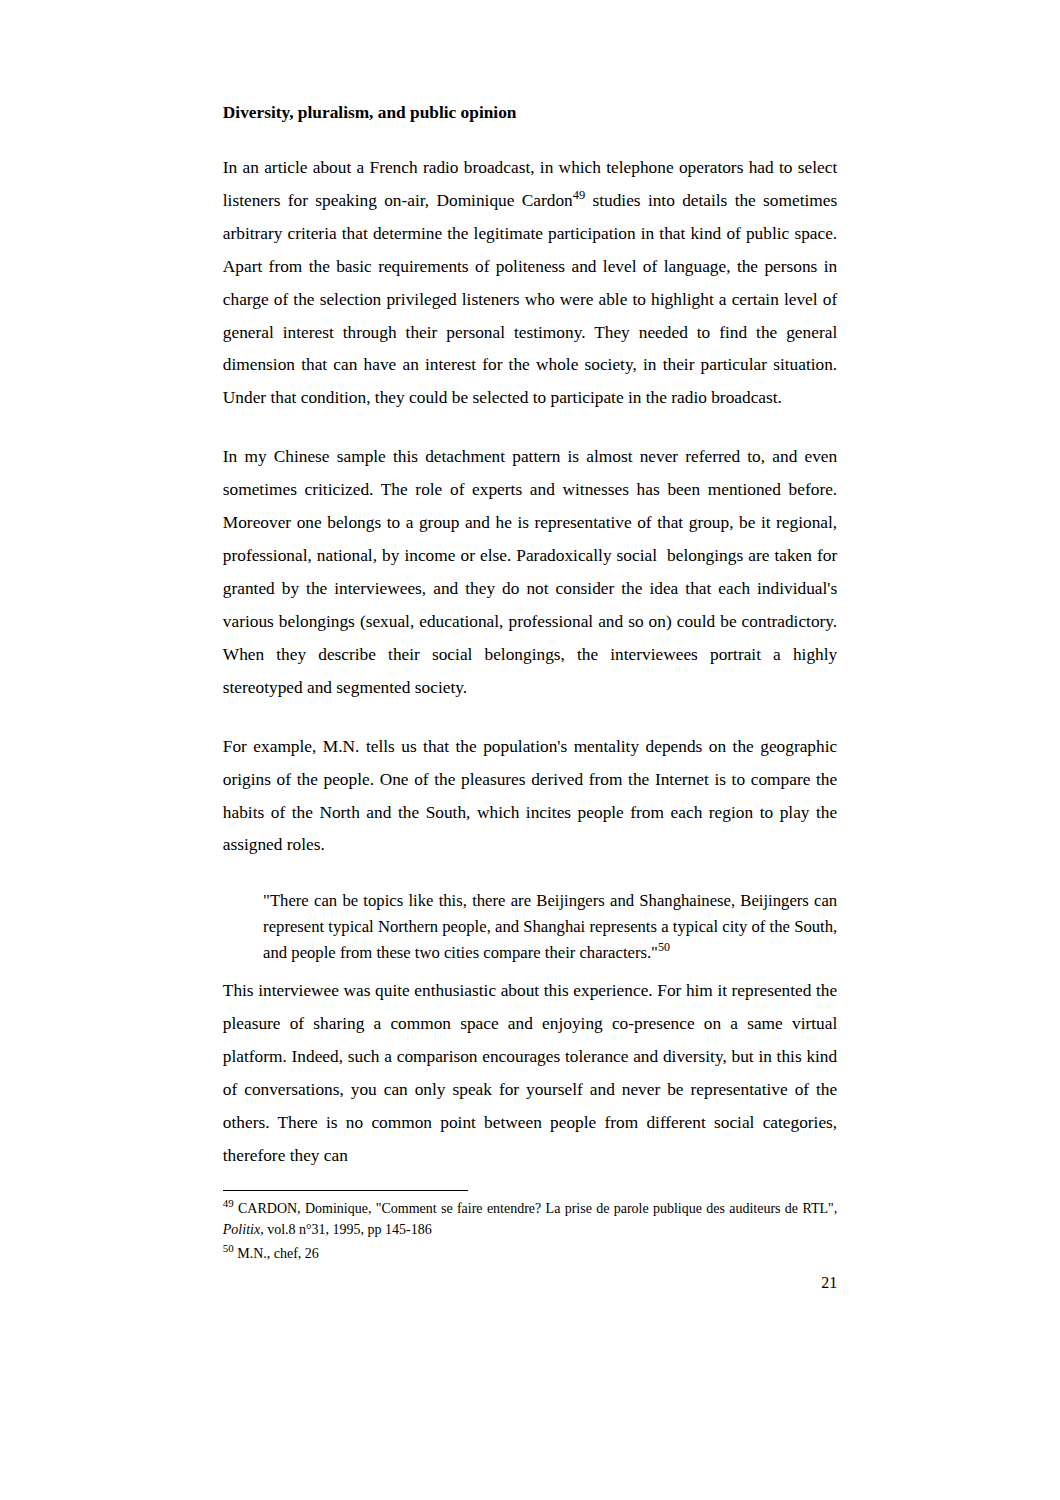Diversity, pluralism, and public opinion
In an article about a French radio broadcast, in which telephone operators had to select listeners for speaking on-air, Dominique Cardon49 studies into details the sometimes arbitrary criteria that determine the legitimate participation in that kind of public space. Apart from the basic requirements of politeness and level of language, the persons in charge of the selection privileged listeners who were able to highlight a certain level of general interest through their personal testimony. They needed to find the general dimension that can have an interest for the whole society, in their particular situation. Under that condition, they could be selected to participate in the radio broadcast.
In my Chinese sample this detachment pattern is almost never referred to, and even sometimes criticized. The role of experts and witnesses has been mentioned before. Moreover one belongs to a group and he is representative of that group, be it regional, professional, national, by income or else. Paradoxically social belongings are taken for granted by the interviewees, and they do not consider the idea that each individual's various belongings (sexual, educational, professional and so on) could be contradictory. When they describe their social belongings, the interviewees portrait a highly stereotyped and segmented society.
For example, M.N. tells us that the population's mentality depends on the geographic origins of the people. One of the pleasures derived from the Internet is to compare the habits of the North and the South, which incites people from each region to play the assigned roles.
"There can be topics like this, there are Beijingers and Shanghainese, Beijingers can represent typical Northern people, and Shanghai represents a typical city of the South, and people from these two cities compare their characters."50
This interviewee was quite enthusiastic about this experience. For him it represented the pleasure of sharing a common space and enjoying co-presence on a same virtual platform. Indeed, such a comparison encourages tolerance and diversity, but in this kind of conversations, you can only speak for yourself and never be representative of the others. There is no common point between people from different social categories, therefore they can
49 CARDON, Dominique, "Comment se faire entendre? La prise de parole publique des auditeurs de RTL", Politix, vol.8 n°31, 1995, pp 145-186
50 M.N., chef, 26
21